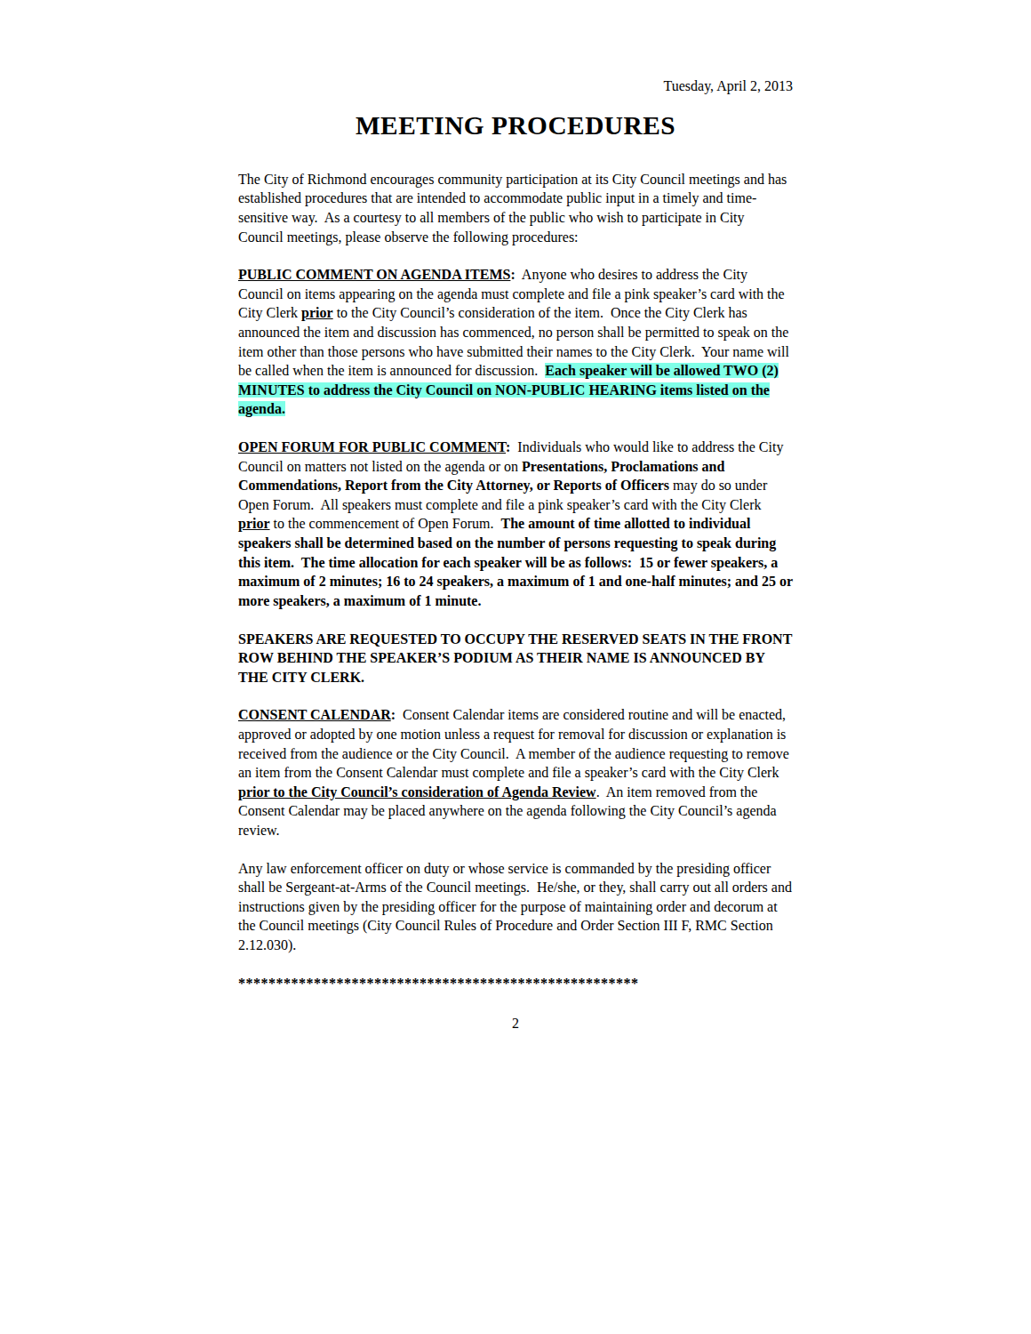Tuesday, April 2, 2013
MEETING PROCEDURES
The City of Richmond encourages community participation at its City Council meetings and has established procedures that are intended to accommodate public input in a timely and time-sensitive way. As a courtesy to all members of the public who wish to participate in City Council meetings, please observe the following procedures:
PUBLIC COMMENT ON AGENDA ITEMS: Anyone who desires to address the City Council on items appearing on the agenda must complete and file a pink speaker’s card with the City Clerk prior to the City Council’s consideration of the item. Once the City Clerk has announced the item and discussion has commenced, no person shall be permitted to speak on the item other than those persons who have submitted their names to the City Clerk. Your name will be called when the item is announced for discussion. Each speaker will be allowed TWO (2) MINUTES to address the City Council on NON-PUBLIC HEARING items listed on the agenda.
OPEN FORUM FOR PUBLIC COMMENT: Individuals who would like to address the City Council on matters not listed on the agenda or on Presentations, Proclamations and Commendations, Report from the City Attorney, or Reports of Officers may do so under Open Forum. All speakers must complete and file a pink speaker’s card with the City Clerk prior to the commencement of Open Forum. The amount of time allotted to individual speakers shall be determined based on the number of persons requesting to speak during this item. The time allocation for each speaker will be as follows: 15 or fewer speakers, a maximum of 2 minutes; 16 to 24 speakers, a maximum of 1 and one-half minutes; and 25 or more speakers, a maximum of 1 minute.
SPEAKERS ARE REQUESTED TO OCCUPY THE RESERVED SEATS IN THE FRONT ROW BEHIND THE SPEAKER’S PODIUM AS THEIR NAME IS ANNOUNCED BY THE CITY CLERK.
CONSENT CALENDAR: Consent Calendar items are considered routine and will be enacted, approved or adopted by one motion unless a request for removal for discussion or explanation is received from the audience or the City Council. A member of the audience requesting to remove an item from the Consent Calendar must complete and file a speaker’s card with the City Clerk prior to the City Council’s consideration of Agenda Review. An item removed from the Consent Calendar may be placed anywhere on the agenda following the City Council’s agenda review.
Any law enforcement officer on duty or whose service is commanded by the presiding officer shall be Sergeant-at-Arms of the Council meetings. He/she, or they, shall carry out all orders and instructions given by the presiding officer for the purpose of maintaining order and decorum at the Council meetings (City Council Rules of Procedure and Order Section III F, RMC Section 2.12.030).
*****************************************************
2